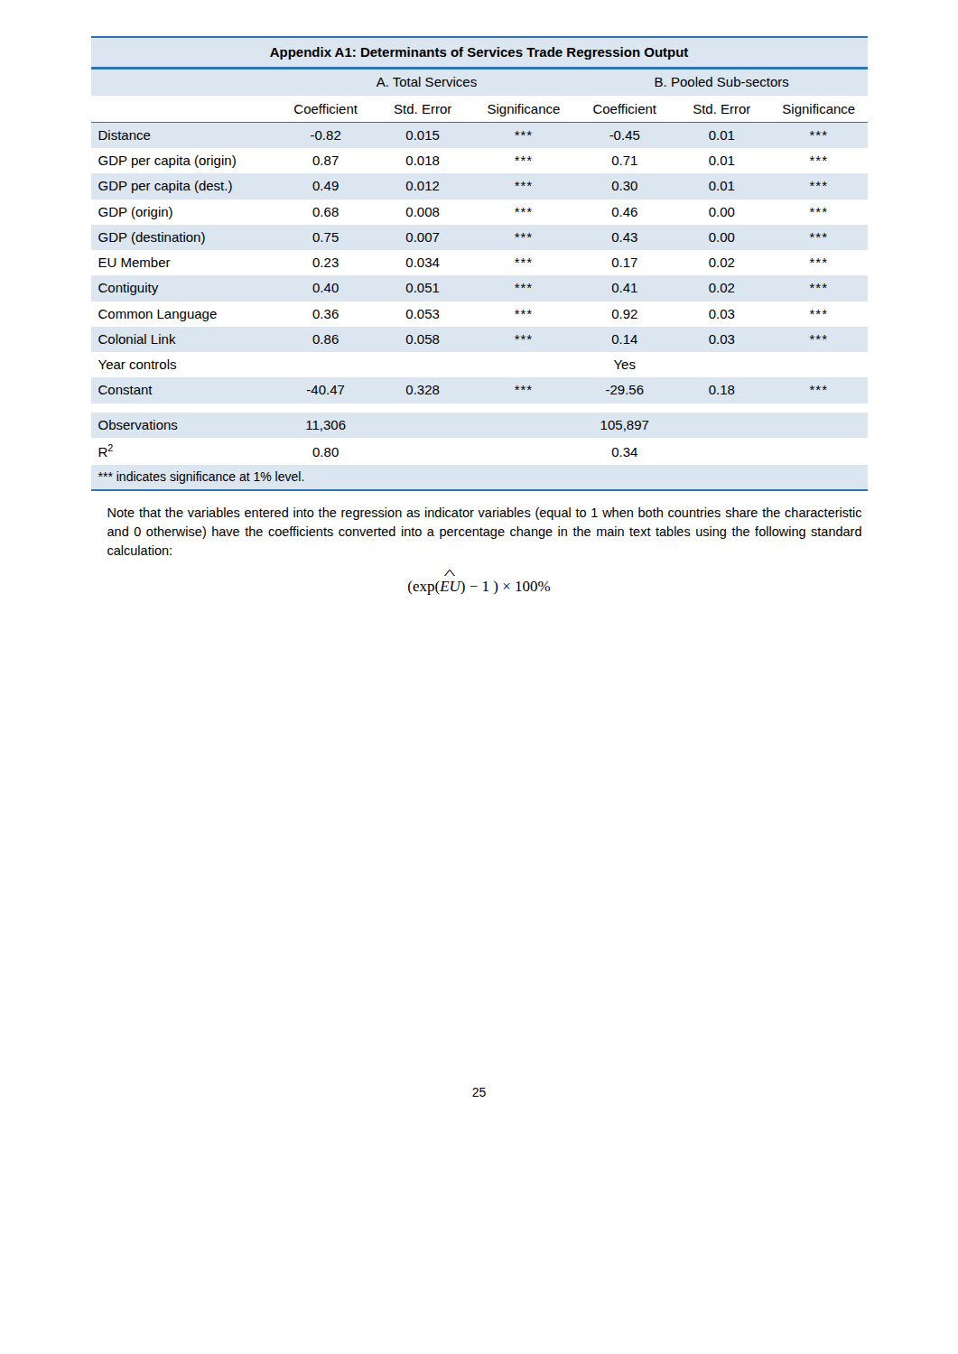Appendix A1: Determinants of Services Trade Regression Output
| | A. Total Services | B. Pooled Sub-sectors |
| --- | --- | --- |
| | Coefficient | Std. Error | Significance | Coefficient | Std. Error | Significance |
| Distance | -0.82 | 0.015 | *** | -0.45 | 0.01 | *** |
| GDP per capita (origin) | 0.87 | 0.018 | *** | 0.71 | 0.01 | *** |
| GDP per capita (dest.) | 0.49 | 0.012 | *** | 0.30 | 0.01 | *** |
| GDP (origin) | 0.68 | 0.008 | *** | 0.46 | 0.00 | *** |
| GDP (destination) | 0.75 | 0.007 | *** | 0.43 | 0.00 | *** |
| EU Member | 0.23 | 0.034 | *** | 0.17 | 0.02 | *** |
| Contiguity | 0.40 | 0.051 | *** | 0.41 | 0.02 | *** |
| Common Language | 0.36 | 0.053 | *** | 0.92 | 0.03 | *** |
| Colonial Link | 0.86 | 0.058 | *** | 0.14 | 0.03 | *** |
| Year controls | | | | Yes | | |
| Constant | -40.47 | 0.328 | *** | -29.56 | 0.18 | *** |
| Observations | 11,306 | | | 105,897 | | |
| R 2 | 0.80 | | | 0.34 | | |
| *** indicates significance at 1% level. |
Note that the variables entered into the regression as indicator variables (equal to 1 when both countries share the characteristic and 0 otherwise) have the coefficients converted into a percentage change in the main text tables using the following standard calculation:
(exp(EU) − 1 ) × 100%
25